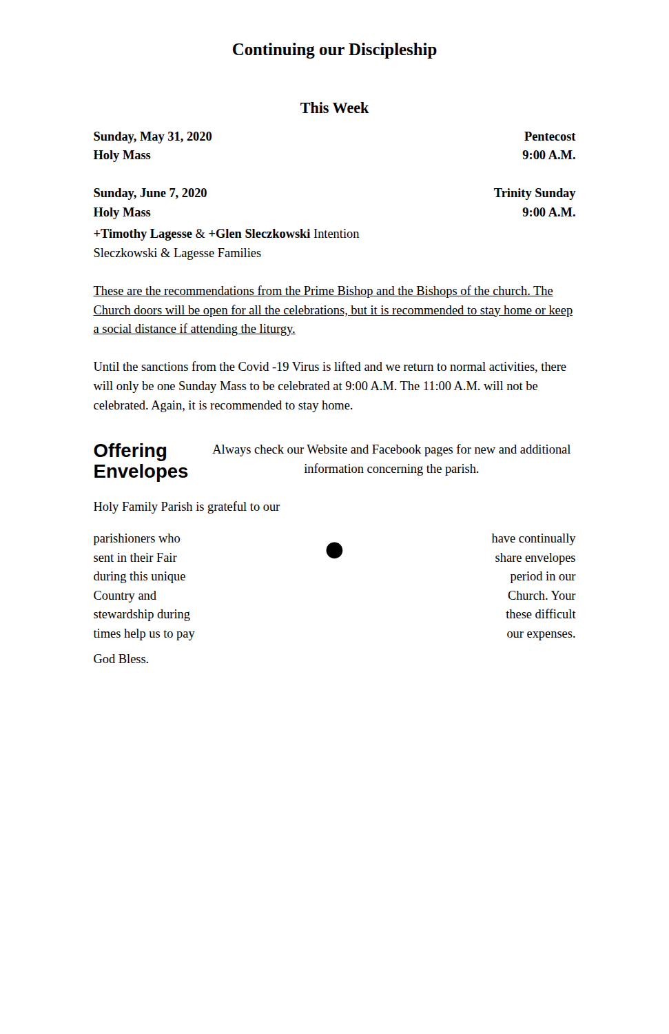Continuing our Discipleship
This Week
Sunday, May 31, 2020 Pentecost
Holy Mass 9:00 A.M.
Sunday, June 7, 2020 Trinity Sunday
Holy Mass 9:00 A.M.
+Timothy Lagesse & +Glen Sleczkowski Intention
Sleczkowski & Lagesse Families
These are the recommendations from the Prime Bishop and the Bishops of the church. The Church doors will be open for all the celebrations, but it is recommended to stay home or keep a social distance if attending the liturgy.
Until the sanctions from the Covid -19 Virus is lifted and we return to normal activities, there will only be one Sunday Mass to be celebrated at 9:00 A.M. The 11:00 A.M. will not be celebrated. Again, it is recommended to stay home.
Offering Envelopes
Always check our Website and Facebook pages for new and additional information concerning the parish.
Holy Family Parish is grateful to our
parishioners who
sent in their Fair
during this unique
Country and
stewardship during
times help us to pay
●
have continually
share envelopes
period in our
Church. Your
these difficult
our expenses.
God Bless.